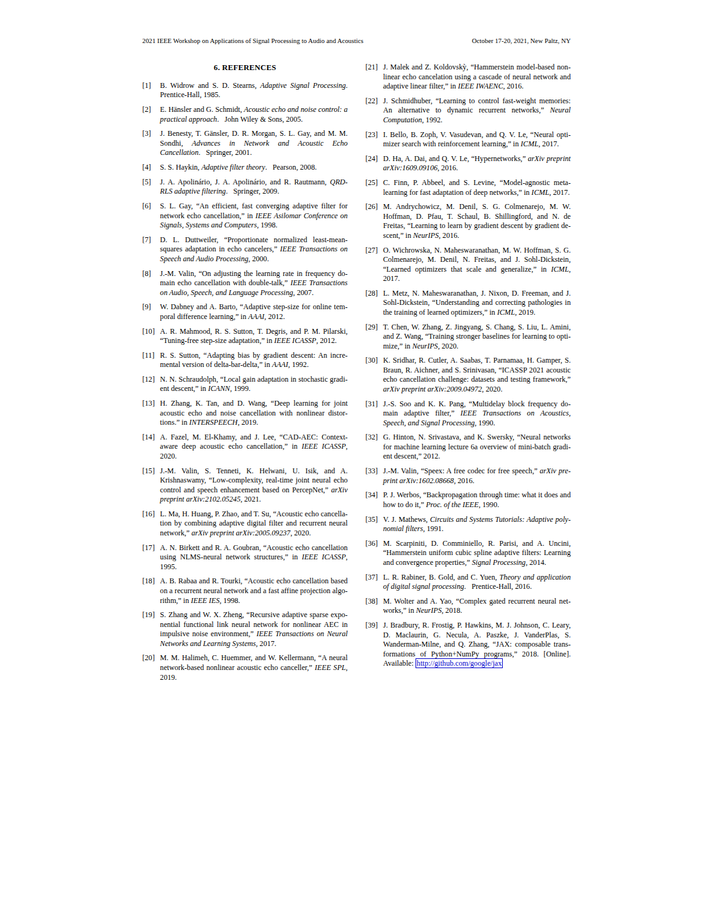2021 IEEE Workshop on Applications of Signal Processing to Audio and Acoustics
October 17-20, 2021, New Paltz, NY
6. REFERENCES
[1] B. Widrow and S. D. Stearns, Adaptive Signal Processing. Prentice-Hall, 1985.
[2] E. Hänsler and G. Schmidt, Acoustic echo and noise control: a practical approach. John Wiley & Sons, 2005.
[3] J. Benesty, T. Gänsler, D. R. Morgan, S. L. Gay, and M. M. Sondhi, Advances in Network and Acoustic Echo Cancellation. Springer, 2001.
[4] S. S. Haykin, Adaptive filter theory. Pearson, 2008.
[5] J. A. Apolinário, J. A. Apolinário, and R. Rautmann, QRD-RLS adaptive filtering. Springer, 2009.
[6] S. L. Gay, “An efficient, fast converging adaptive filter for network echo cancellation,” in IEEE Asilomar Conference on Signals, Systems and Computers, 1998.
[7] D. L. Duttweiler, “Proportionate normalized least-mean-squares adaptation in echo cancelers,” IEEE Transactions on Speech and Audio Processing, 2000.
[8] J.-M. Valin, “On adjusting the learning rate in frequency domain echo cancellation with double-talk,” IEEE Transactions on Audio, Speech, and Language Processing, 2007.
[9] W. Dabney and A. Barto, “Adaptive step-size for online temporal difference learning,” in AAAI, 2012.
[10] A. R. Mahmood, R. S. Sutton, T. Degris, and P. M. Pilarski, “Tuning-free step-size adaptation,” in IEEE ICASSP, 2012.
[11] R. S. Sutton, “Adapting bias by gradient descent: An incremental version of delta-bar-delta,” in AAAI, 1992.
[12] N. N. Schraudolph, “Local gain adaptation in stochastic gradient descent,” in ICANN, 1999.
[13] H. Zhang, K. Tan, and D. Wang, “Deep learning for joint acoustic echo and noise cancellation with nonlinear distortions.” in INTERSPEECH, 2019.
[14] A. Fazel, M. El-Khamy, and J. Lee, “CAD-AEC: Context-aware deep acoustic echo cancellation,” in IEEE ICASSP, 2020.
[15] J.-M. Valin, S. Tenneti, K. Helwani, U. Isik, and A. Krishnaswamy, “Low-complexity, real-time joint neural echo control and speech enhancement based on PercepNet,” arXiv preprint arXiv:2102.05245, 2021.
[16] L. Ma, H. Huang, P. Zhao, and T. Su, “Acoustic echo cancellation by combining adaptive digital filter and recurrent neural network,” arXiv preprint arXiv:2005.09237, 2020.
[17] A. N. Birkett and R. A. Goubran, “Acoustic echo cancellation using NLMS-neural network structures,” in IEEE ICASSP, 1995.
[18] A. B. Rabaa and R. Tourki, “Acoustic echo cancellation based on a recurrent neural network and a fast affine projection algorithm,” in IEEE IES, 1998.
[19] S. Zhang and W. X. Zheng, “Recursive adaptive sparse exponential functional link neural network for nonlinear AEC in impulsive noise environment,” IEEE Transactions on Neural Networks and Learning Systems, 2017.
[20] M. M. Halimeh, C. Huemmer, and W. Kellermann, “A neural network-based nonlinear acoustic echo canceller,” IEEE SPL, 2019.
[21] J. Malek and Z. Koldovskỳ, “Hammerstein model-based nonlinear echo cancelation using a cascade of neural network and adaptive linear filter,” in IEEE IWAENC, 2016.
[22] J. Schmidhuber, “Learning to control fast-weight memories: An alternative to dynamic recurrent networks,” Neural Computation, 1992.
[23] I. Bello, B. Zoph, V. Vasudevan, and Q. V. Le, “Neural optimizer search with reinforcement learning,” in ICML, 2017.
[24] D. Ha, A. Dai, and Q. V. Le, “Hypernetworks,” arXiv preprint arXiv:1609.09106, 2016.
[25] C. Finn, P. Abbeel, and S. Levine, “Model-agnostic meta-learning for fast adaptation of deep networks,” in ICML, 2017.
[26] M. Andrychowicz, M. Denil, S. G. Colmenarejo, M. W. Hoffman, D. Pfau, T. Schaul, B. Shillingford, and N. de Freitas, “Learning to learn by gradient descent by gradient descent,” in NeurIPS, 2016.
[27] O. Wichrowska, N. Maheswaranathan, M. W. Hoffman, S. G. Colmenarejo, M. Denil, N. Freitas, and J. Sohl-Dickstein, “Learned optimizers that scale and generalize,” in ICML, 2017.
[28] L. Metz, N. Maheswaranathan, J. Nixon, D. Freeman, and J. Sohl-Dickstein, “Understanding and correcting pathologies in the training of learned optimizers,” in ICML, 2019.
[29] T. Chen, W. Zhang, Z. Jingyang, S. Chang, S. Liu, L. Amini, and Z. Wang, “Training stronger baselines for learning to optimize,” in NeurIPS, 2020.
[30] K. Sridhar, R. Cutler, A. Saabas, T. Parnamaa, H. Gamper, S. Braun, R. Aichner, and S. Srinivasan, “ICASSP 2021 acoustic echo cancellation challenge: datasets and testing framework,” arXiv preprint arXiv:2009.04972, 2020.
[31] J.-S. Soo and K. K. Pang, “Multidelay block frequency domain adaptive filter,” IEEE Transactions on Acoustics, Speech, and Signal Processing, 1990.
[32] G. Hinton, N. Srivastava, and K. Swersky, “Neural networks for machine learning lecture 6a overview of mini-batch gradient descent,” 2012.
[33] J.-M. Valin, “Speex: A free codec for free speech,” arXiv preprint arXiv:1602.08668, 2016.
[34] P. J. Werbos, “Backpropagation through time: what it does and how to do it,” Proc. of the IEEE, 1990.
[35] V. J. Mathews, Circuits and Systems Tutorials: Adaptive polynomial filters, 1991.
[36] M. Scarpiniti, D. Comminiello, R. Parisi, and A. Uncini, “Hammerstein uniform cubic spline adaptive filters: Learning and convergence properties,” Signal Processing, 2014.
[37] L. R. Rabiner, B. Gold, and C. Yuen, Theory and application of digital signal processing. Prentice-Hall, 2016.
[38] M. Wolter and A. Yao, “Complex gated recurrent neural networks,” in NeurIPS, 2018.
[39] J. Bradbury, R. Frostig, P. Hawkins, M. J. Johnson, C. Leary, D. Maclaurin, G. Necula, A. Paszke, J. VanderPlas, S. Wanderman-Milne, and Q. Zhang, “JAX: composable transformations of Python+NumPy programs,” 2018. [Online]. Available: http://github.com/google/jax